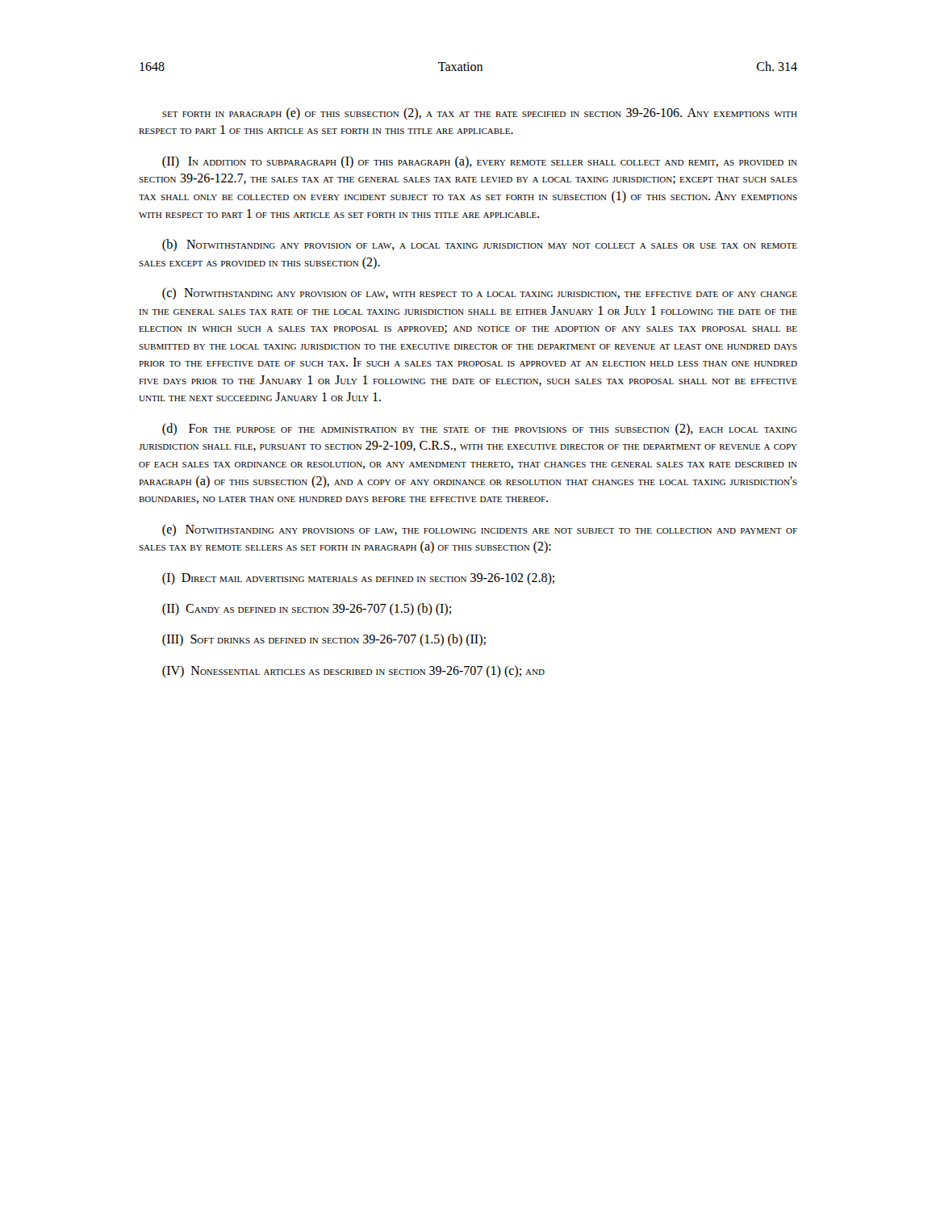1648 Taxation Ch. 314
set forth in paragraph (e) of this subsection (2), a tax at the rate specified in section 39-26-106. Any exemptions with respect to part 1 of this article as set forth in this title are applicable.
(II) In addition to subparagraph (I) of this paragraph (a), every remote seller shall collect and remit, as provided in section 39-26-122.7, the sales tax at the general sales tax rate levied by a local taxing jurisdiction; except that such sales tax shall only be collected on every incident subject to tax as set forth in subsection (1) of this section. Any exemptions with respect to part 1 of this article as set forth in this title are applicable.
(b) Notwithstanding any provision of law, a local taxing jurisdiction may not collect a sales or use tax on remote sales except as provided in this subsection (2).
(c) Notwithstanding any provision of law, with respect to a local taxing jurisdiction, the effective date of any change in the general sales tax rate of the local taxing jurisdiction shall be either January 1 or July 1 following the date of the election in which such a sales tax proposal is approved; and notice of the adoption of any sales tax proposal shall be submitted by the local taxing jurisdiction to the executive director of the department of revenue at least one hundred days prior to the effective date of such tax. If such a sales tax proposal is approved at an election held less than one hundred five days prior to the January 1 or July 1 following the date of election, such sales tax proposal shall not be effective until the next succeeding January 1 or July 1.
(d) For the purpose of the administration by the state of the provisions of this subsection (2), each local taxing jurisdiction shall file, pursuant to section 29-2-109, C.R.S., with the executive director of the department of revenue a copy of each sales tax ordinance or resolution, or any amendment thereto, that changes the general sales tax rate described in paragraph (a) of this subsection (2), and a copy of any ordinance or resolution that changes the local taxing jurisdiction's boundaries, no later than one hundred days before the effective date thereof.
(e) Notwithstanding any provisions of law, the following incidents are not subject to the collection and payment of sales tax by remote sellers as set forth in paragraph (a) of this subsection (2):
(I) Direct mail advertising materials as defined in section 39-26-102 (2.8);
(II) Candy as defined in section 39-26-707 (1.5) (b) (I);
(III) Soft drinks as defined in section 39-26-707 (1.5) (b) (II);
(IV) Nonessential articles as described in section 39-26-707 (1) (c); and